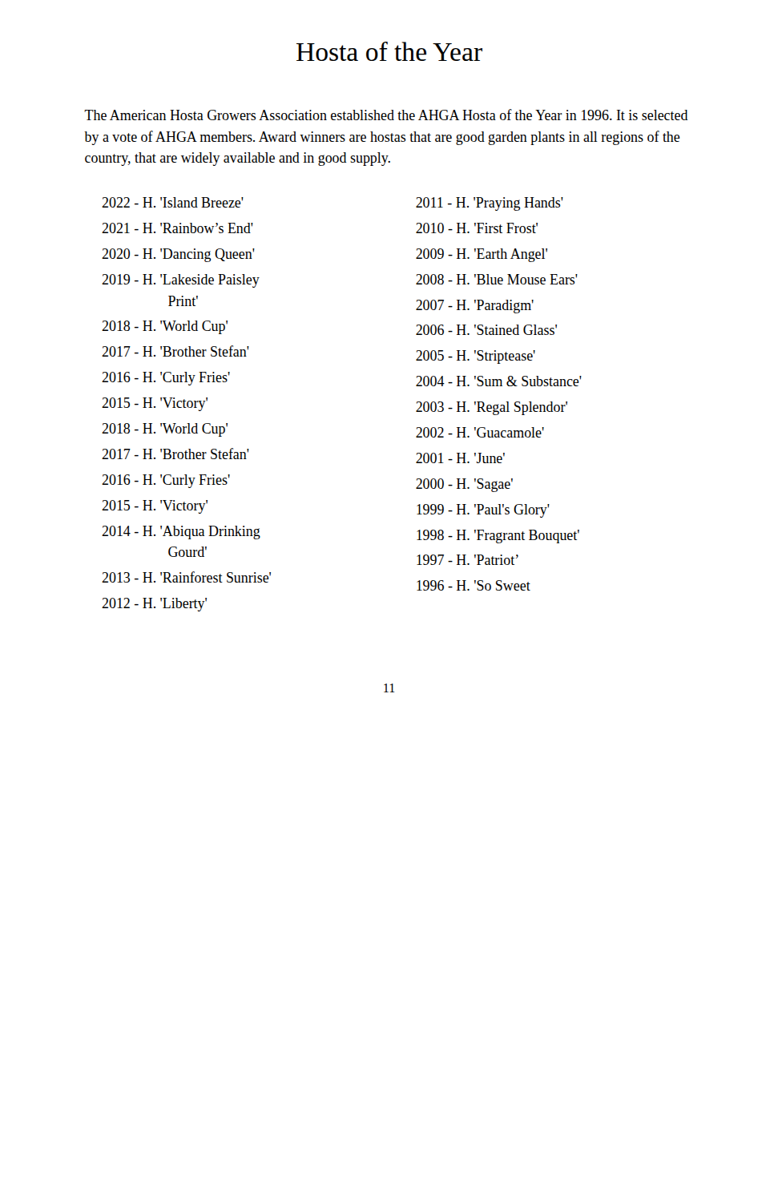Hosta of the Year
The American Hosta Growers Association established the AHGA Hosta of the Year in 1996. It is selected by a vote of AHGA members. Award winners are hostas that are good garden plants in all regions of the country, that are widely available and in good supply.
2022 - H. 'Island Breeze'
2021 - H. 'Rainbow’s End'
2020 - H. 'Dancing Queen'
2019 - H. 'Lakeside Paisley Print'
2018 - H. 'World Cup'
2017 - H. 'Brother Stefan'
2016 - H. 'Curly Fries'
2015 - H. 'Victory'
2018 - H. 'World Cup'
2017 - H. 'Brother Stefan'
2016 - H. 'Curly Fries'
2015 - H. 'Victory'
2014 - H. 'Abiqua Drinking Gourd'
2013 - H. 'Rainforest Sunrise'
2012 - H. 'Liberty'
2011 - H. 'Praying Hands'
2010 - H. 'First Frost'
2009 - H. 'Earth Angel'
2008 - H. 'Blue Mouse Ears'
2007 - H. 'Paradigm'
2006 - H. 'Stained Glass'
2005 - H. 'Striptease'
2004 - H. 'Sum & Substance'
2003 - H. 'Regal Splendor'
2002 - H. 'Guacamole'
2001 - H. 'June'
2000 - H. 'Sagae'
1999 - H. 'Paul's Glory'
1998 - H. 'Fragrant Bouquet'
1997 - H. 'Patriot’
1996 - H. 'So Sweet
11